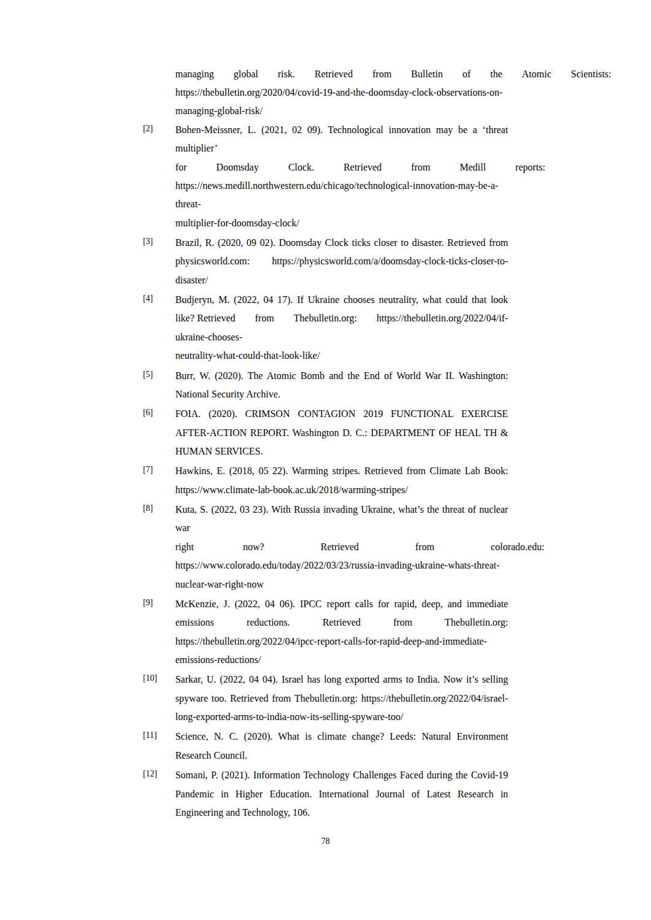managing global risk. Retrieved from Bulletin of the Atomic Scientists:
https://thebulletin.org/2020/04/covid-19-and-the-doomsday-clock-observations-on-
managing-global-risk/
[2] Bohen-Meissner, L. (2021, 02 09). Technological innovation may be a ‘threat multiplier’ for Doomsday Clock. Retrieved from Medill reports:
https://news.medill.northwestern.edu/chicago/technological-innovation-may-be-a-threat-
multiplier-for-doomsday-clock/
[3] Brazil, R. (2020, 09 02). Doomsday Clock ticks closer to disaster. Retrieved from physicsworld.com: https://physicsworld.com/a/doomsday-clock-ticks-closer-to-disaster/
[4] Budjeryn, M. (2022, 04 17). If Ukraine chooses neutrality, what could that look like? Retrieved from Thebulletin.org: https://thebulletin.org/2022/04/if-ukraine-chooses-
neutrality-what-could-that-look-like/
[5] Burr, W. (2020). The Atomic Bomb and the End of World War II. Washington: National Security Archive.
[6] FOIA. (2020). CRIMSON CONTAGION 2019 FUNCTIONAL EXERCISE AFTER-ACTION REPORT. Washington D. C.: DEPARTMENT OF HEAL TH & HUMAN SERVICES.
[7] Hawkins, E. (2018, 05 22). Warming stripes. Retrieved from Climate Lab Book: https://www.climate-lab-book.ac.uk/2018/warming-stripes/
[8] Kuta, S. (2022, 03 23). With Russia invading Ukraine, what’s the threat of nuclear war right now? Retrieved from colorado.edu:
https://www.colorado.edu/today/2022/03/23/russia-invading-ukraine-whats-threat-
nuclear-war-right-now
[9] McKenzie, J. (2022, 04 06). IPCC report calls for rapid, deep, and immediate emissions reductions. Retrieved from Thebulletin.org: https://thebulletin.org/2022/04/ipcc-report-calls-for-rapid-deep-and-immediate-emissions-reductions/
[10] Sarkar, U. (2022, 04 04). Israel has long exported arms to India. Now it’s selling spyware too. Retrieved from Thebulletin.org: https://thebulletin.org/2022/04/israel-long-exported-arms-to-india-now-its-selling-spyware-too/
[11] Science, N. C. (2020). What is climate change? Leeds: Natural Environment Research Council.
[12] Somani, P. (2021). Information Technology Challenges Faced during the Covid-19 Pandemic in Higher Education. International Journal of Latest Research in Engineering and Technology, 106.
78